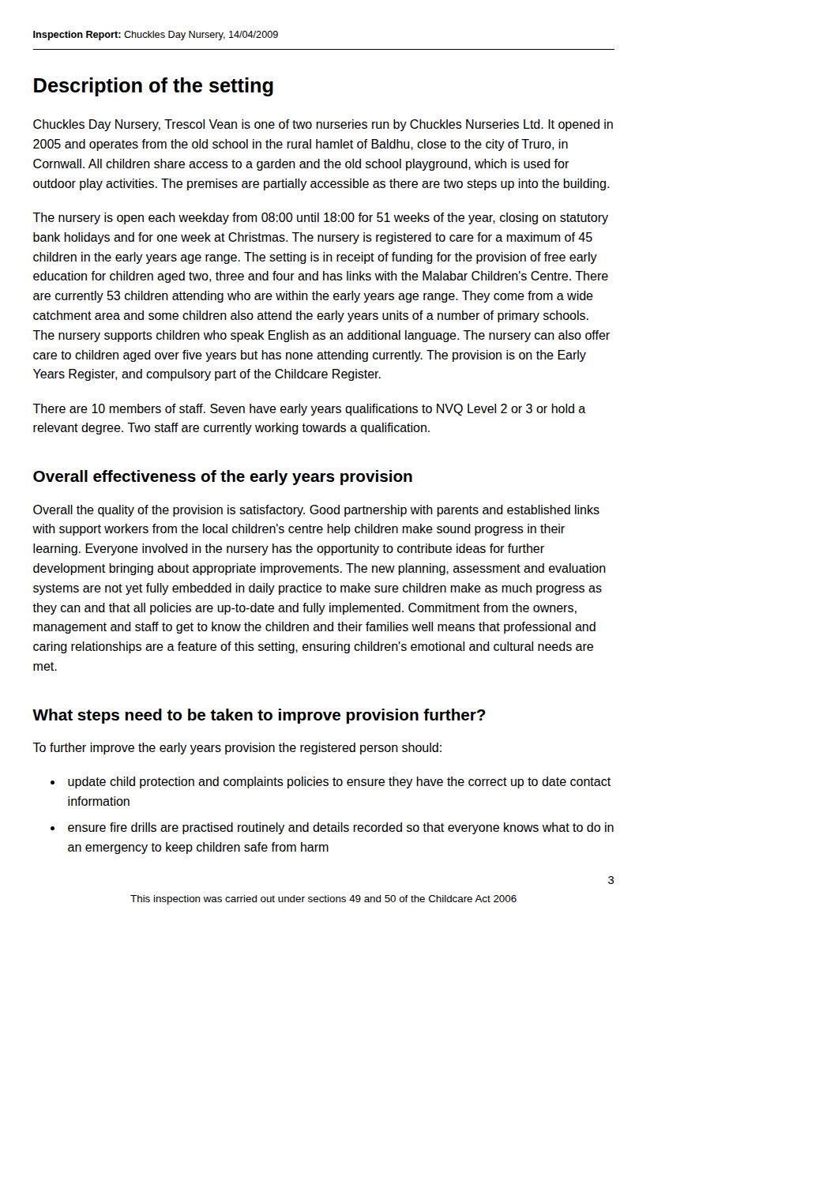Inspection Report: Chuckles Day Nursery, 14/04/2009
Description of the setting
Chuckles Day Nursery, Trescol Vean is one of two nurseries run by Chuckles Nurseries Ltd. It opened in 2005 and operates from the old school in the rural hamlet of Baldhu, close to the city of Truro, in Cornwall. All children share access to a garden and the old school playground, which is used for outdoor play activities. The premises are partially accessible as there are two steps up into the building.
The nursery is open each weekday from 08:00 until 18:00 for 51 weeks of the year, closing on statutory bank holidays and for one week at Christmas. The nursery is registered to care for a maximum of 45 children in the early years age range. The setting is in receipt of funding for the provision of free early education for children aged two, three and four and has links with the Malabar Children's Centre. There are currently 53 children attending who are within the early years age range. They come from a wide catchment area and some children also attend the early years units of a number of primary schools. The nursery supports children who speak English as an additional language. The nursery can also offer care to children aged over five years but has none attending currently. The provision is on the Early Years Register, and compulsory part of the Childcare Register.
There are 10 members of staff. Seven have early years qualifications to NVQ Level 2 or 3 or hold a relevant degree. Two staff are currently working towards a qualification.
Overall effectiveness of the early years provision
Overall the quality of the provision is satisfactory. Good partnership with parents and established links with support workers from the local children's centre help children make sound progress in their learning. Everyone involved in the nursery has the opportunity to contribute ideas for further development bringing about appropriate improvements. The new planning, assessment and evaluation systems are not yet fully embedded in daily practice to make sure children make as much progress as they can and that all policies are up-to-date and fully implemented. Commitment from the owners, management and staff to get to know the children and their families well means that professional and caring relationships are a feature of this setting, ensuring children's emotional and cultural needs are met.
What steps need to be taken to improve provision further?
To further improve the early years provision the registered person should:
update child protection and complaints policies to ensure they have the correct up to date contact information
ensure fire drills are practised routinely and details recorded so that everyone knows what to do in an emergency to keep children safe from harm
3 This inspection was carried out under sections 49 and 50 of the Childcare Act 2006